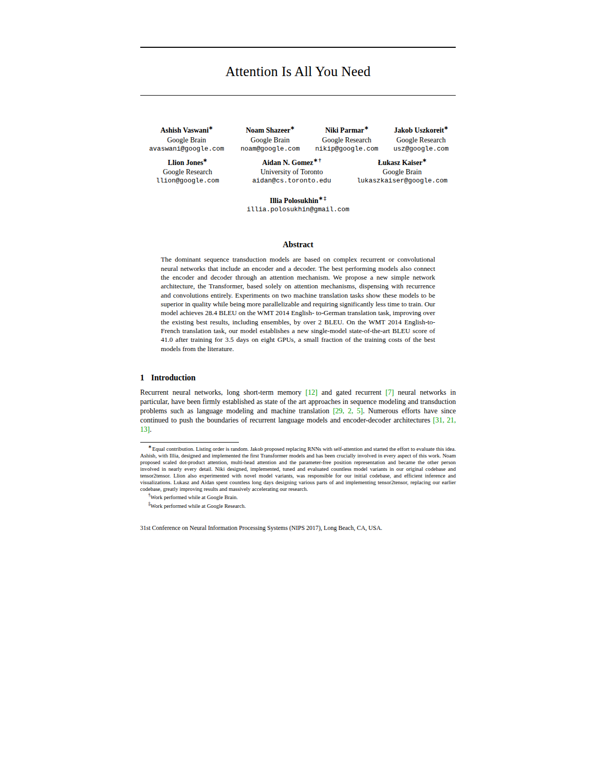Attention Is All You Need
| Ashish Vaswani ∗ Google Brain avaswani@google.com | Noam Shazeer ∗ Google Brain noam@google.com | Niki Parmar ∗ Google Research nikip@google.com | Jakob Uszkoreit ∗ Google Research usz@google.com |
| Llion Jones ∗ Google Research llion@google.com | Aidan N. Gomez ∗ † University of Toronto aidan@cs.toronto.edu | Łukasz Kaiser ∗ Google Brain lukaszkaiser@google.com |
Illia Polosukhin∗ ‡
illia.polosukhin@gmail.com
Abstract
The dominant sequence transduction models are based on complex recurrent or convolutional neural networks that include an encoder and a decoder. The best performing models also connect the encoder and decoder through an attention mechanism. We propose a new simple network architecture, the Transformer, based solely on attention mechanisms, dispensing with recurrence and convolutions entirely. Experiments on two machine translation tasks show these models to be superior in quality while being more parallelizable and requiring significantly less time to train. Our model achieves 28.4 BLEU on the WMT 2014 English- to-German translation task, improving over the existing best results, including ensembles, by over 2 BLEU. On the WMT 2014 English-to-French translation task, our model establishes a new single-model state-of-the-art BLEU score of 41.0 after training for 3.5 days on eight GPUs, a small fraction of the training costs of the best models from the literature.
1 Introduction
Recurrent neural networks, long short-term memory [12] and gated recurrent [7] neural networks in particular, have been firmly established as state of the art approaches in sequence modeling and transduction problems such as language modeling and machine translation [29, 2, 5]. Numerous efforts have since continued to push the boundaries of recurrent language models and encoder-decoder architectures [31, 21, 13].
∗Equal contribution. Listing order is random. Jakob proposed replacing RNNs with self-attention and started the effort to evaluate this idea. Ashish, with Illia, designed and implemented the first Transformer models and has been crucially involved in every aspect of this work. Noam proposed scaled dot-product attention, multi-head attention and the parameter-free position representation and became the other person involved in nearly every detail. Niki designed, implemented, tuned and evaluated countless model variants in our original codebase and tensor2tensor. Llion also experimented with novel model variants, was responsible for our initial codebase, and efficient inference and visualizations. Lukasz and Aidan spent countless long days designing various parts of and implementing tensor2tensor, replacing our earlier codebase, greatly improving results and massively accelerating our research.
†Work performed while at Google Brain.
‡Work performed while at Google Research.
31st Conference on Neural Information Processing Systems (NIPS 2017), Long Beach, CA, USA.